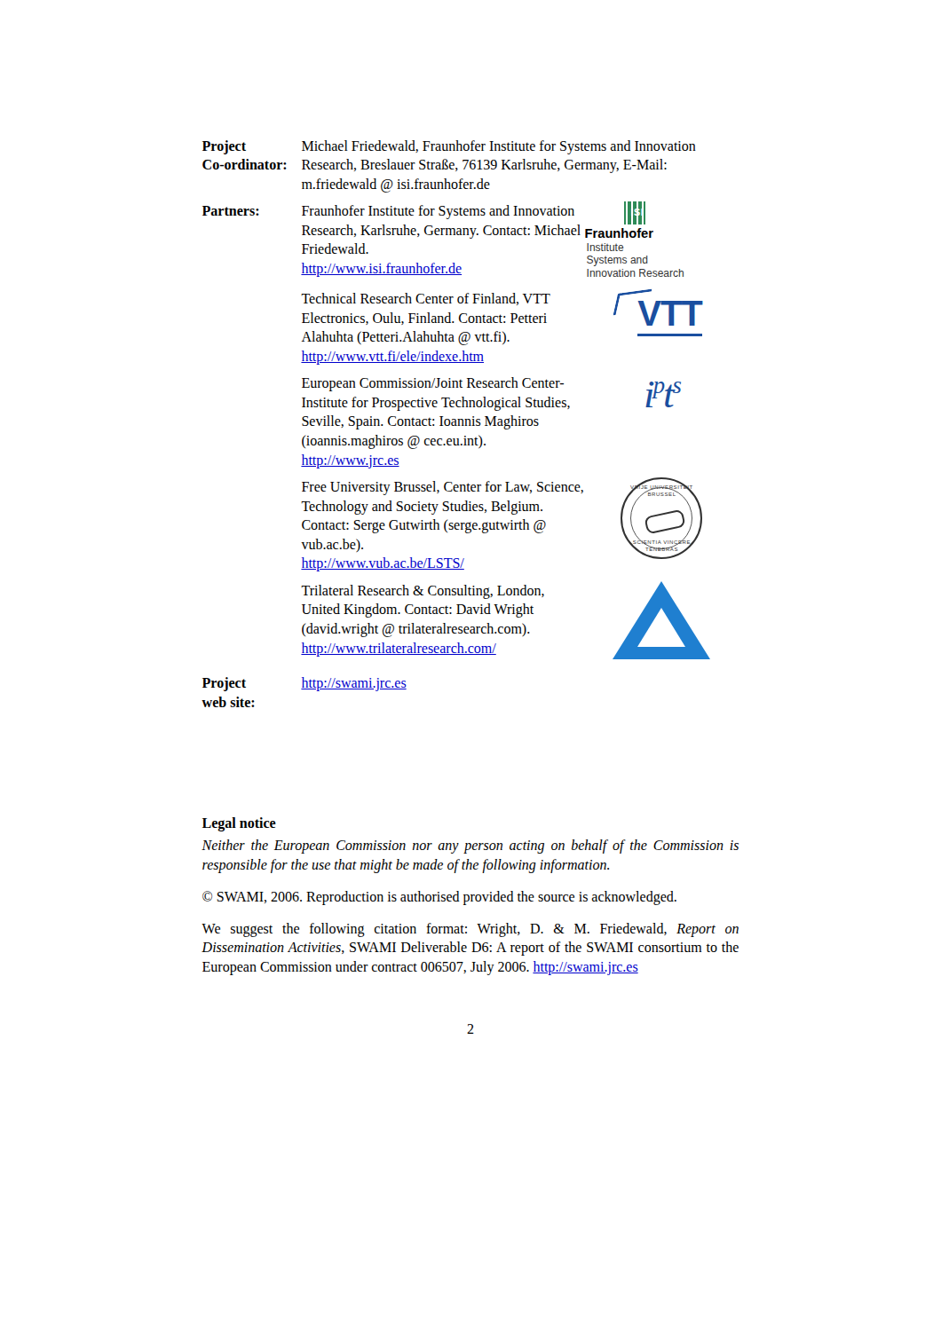| Project Co-ordinator: | Michael Friedewald, Fraunhofer Institute for Systems and Innovation Research, Breslauer Straße, 76139 Karlsruhe, Germany, E-Mail: m.friedewald @ isi.fraunhofer.de |
| Partners: | Fraunhofer Institute for Systems and Innovation Research, Karlsruhe, Germany. Contact: Michael Friedewald. http://www.isi.fraunhofer.de | ISI Fraunhofer Institute Systems and Innovation Research |
| | Technical Research Center of Finland, VTT Electronics, Oulu, Finland. Contact: Petteri Alahuhta (Petteri.Alahuhta @ vtt.fi). http://www.vtt.fi/ele/indexe.htm | VTT |
| | European Commission/Joint Research Center-Institute for Prospective Technological Studies, Seville, Spain. Contact: Ioannis Maghiros (ioannis.maghiros @ cec.eu.int). http://www.jrc.es | i p t s |
| | Free University Brussel, Center for Law, Science, Technology and Society Studies, Belgium. Contact: Serge Gutwirth (serge.gutwirth @ vub.ac.be). http://www.vub.ac.be/LSTS/ | VRIJE UNIVERSITEIT BRUSSEL SCIENTIA VINCERE TENEBRAS |
| | Trilateral Research & Consulting, London, United Kingdom. Contact: David Wright (david.wright @ trilateralresearch.com). http://www.trilateralresearch.com/ | |
| Project web site: | http://swami.jrc.es |
Legal notice
Neither the European Commission nor any person acting on behalf of the Commission is responsible for the use that might be made of the following information.
© SWAMI, 2006. Reproduction is authorised provided the source is acknowledged.
We suggest the following citation format: Wright, D. & M. Friedewald, Report on Dissemination Activities, SWAMI Deliverable D6: A report of the SWAMI consortium to the European Commission under contract 006507, July 2006. http://swami.jrc.es
2